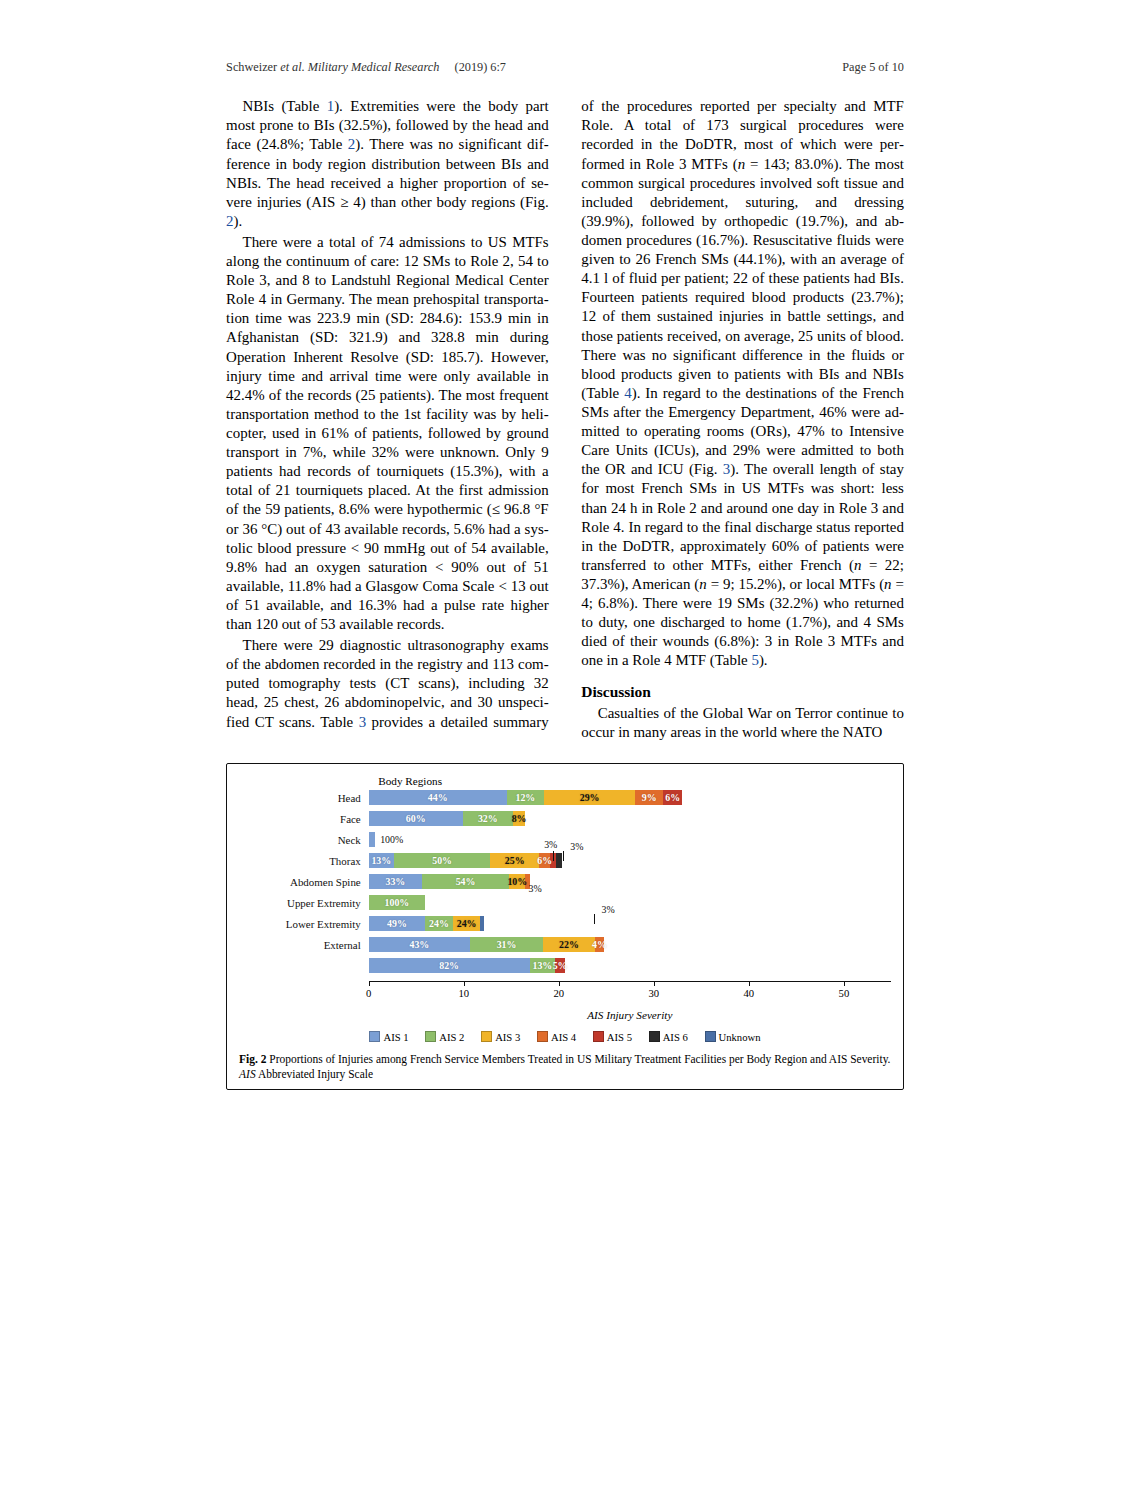Schweizer et al. Military Medical Research (2019) 6:7
Page 5 of 10
NBIs (Table 1). Extremities were the body part most prone to BIs (32.5%), followed by the head and face (24.8%; Table 2). There was no significant difference in body region distribution between BIs and NBIs. The head received a higher proportion of severe injuries (AIS ≥ 4) than other body regions (Fig. 2).
There were a total of 74 admissions to US MTFs along the continuum of care: 12 SMs to Role 2, 54 to Role 3, and 8 to Landstuhl Regional Medical Center Role 4 in Germany. The mean prehospital transportation time was 223.9 min (SD: 284.6): 153.9 min in Afghanistan (SD: 321.9) and 328.8 min during Operation Inherent Resolve (SD: 185.7). However, injury time and arrival time were only available in 42.4% of the records (25 patients). The most frequent transportation method to the 1st facility was by helicopter, used in 61% of patients, followed by ground transport in 7%, while 32% were unknown. Only 9 patients had records of tourniquets (15.3%), with a total of 21 tourniquets placed. At the first admission of the 59 patients, 8.6% were hypothermic (≤ 96.8 °F or 36 °C) out of 43 available records, 5.6% had a systolic blood pressure < 90 mmHg out of 54 available, 9.8% had an oxygen saturation < 90% out of 51 available, 11.8% had a Glasgow Coma Scale < 13 out of 51 available, and 16.3% had a pulse rate higher than 120 out of 53 available records.
There were 29 diagnostic ultrasonography exams of the abdomen recorded in the registry and 113 computed tomography tests (CT scans), including 32 head, 25 chest, 26 abdominopelvic, and 30 unspecified CT scans. Table 3 provides a detailed summary of the procedures reported per specialty and MTF Role. A total of 173 surgical procedures were recorded in the DoDTR, most of which were performed in Role 3 MTFs (n = 143; 83.0%). The most common surgical procedures involved soft tissue and included debridement, suturing, and dressing (39.9%), followed by orthopedic (19.7%), and abdomen procedures (16.7%). Resuscitative fluids were given to 26 French SMs (44.1%), with an average of 4.1 l of fluid per patient; 22 of these patients had BIs. Fourteen patients required blood products (23.7%); 12 of them sustained injuries in battle settings, and those patients received, on average, 25 units of blood. There was no significant difference in the fluids or blood products given to patients with BIs and NBIs (Table 4). In regard to the destinations of the French SMs after the Emergency Department, 46% were admitted to operating rooms (ORs), 47% to Intensive Care Units (ICUs), and 29% were admitted to both the OR and ICU (Fig. 3). The overall length of stay for most French SMs in US MTFs was short: less than 24 h in Role 2 and around one day in Role 3 and Role 4. In regard to the final discharge status reported in the DoDTR, approximately 60% of patients were transferred to other MTFs, either French (n = 22; 37.3%), American (n = 9; 15.2%), or local MTFs (n = 4; 6.8%). There were 19 SMs (32.2%) who returned to duty, one discharged to home (1.7%), and 4 SMs died of their wounds (6.8%): 3 in Role 3 MTFs and one in a Role 4 MTF (Table 5).
Discussion
Casualties of the Global War on Terror continue to occur in many areas in the world where the NATO
Body Regions
Head
44%
12%
29%
9%
6%
Face
60%
32%
8%
Neck
100%
Thorax
13%
50%
25%
6%
3%
3%
Abdomen Spine
33%
54%
10%
Upper Extremity
100%
3%
Lower Extremity
49%
24%
24%
3%
External
43%
31%
22%
4%
82%
13%
5%
0
10
20
30
40
50
AIS Injury Severity
AIS 1 AIS 2 AIS 3 AIS 4 AIS 5 AIS 6 Unknown
Fig. 2 Proportions of Injuries among French Service Members Treated in US Military Treatment Facilities per Body Region and AIS Severity. AIS Abbreviated Injury Scale